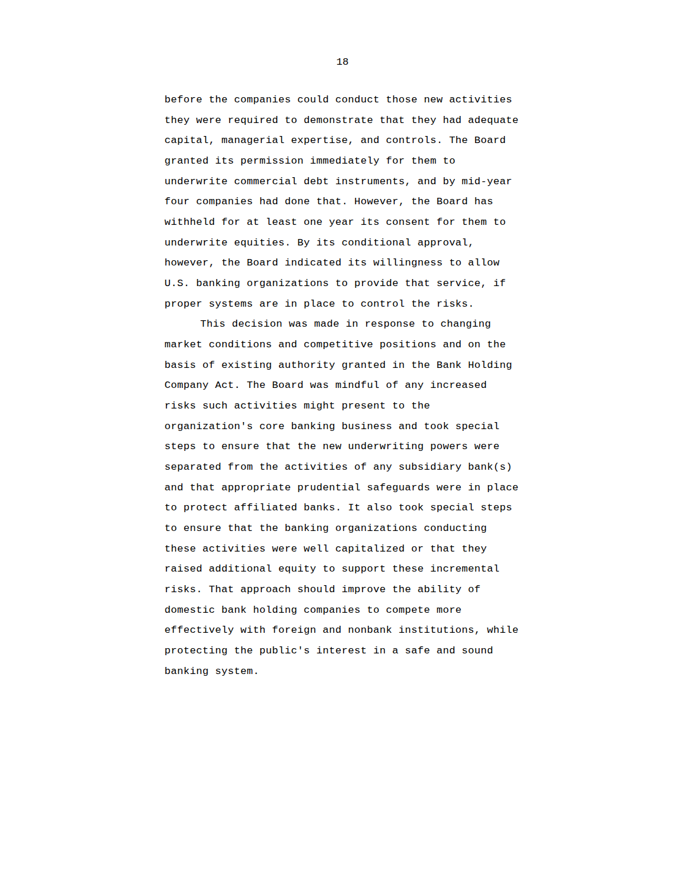18
before the companies could conduct those new activities they were required to demonstrate that they had adequate capital, managerial expertise, and controls. The Board granted its permission immediately for them to underwrite commercial debt instruments, and by mid-year four companies had done that. However, the Board has withheld for at least one year its consent for them to underwrite equities. By its conditional approval, however, the Board indicated its willingness to allow U.S. banking organizations to provide that service, if proper systems are in place to control the risks.
This decision was made in response to changing market conditions and competitive positions and on the basis of existing authority granted in the Bank Holding Company Act. The Board was mindful of any increased risks such activities might present to the organization's core banking business and took special steps to ensure that the new underwriting powers were separated from the activities of any subsidiary bank(s) and that appropriate prudential safeguards were in place to protect affiliated banks. It also took special steps to ensure that the banking organizations conducting these activities were well capitalized or that they raised additional equity to support these incremental risks. That approach should improve the ability of domestic bank holding companies to compete more effectively with foreign and nonbank institutions, while protecting the public's interest in a safe and sound banking system.